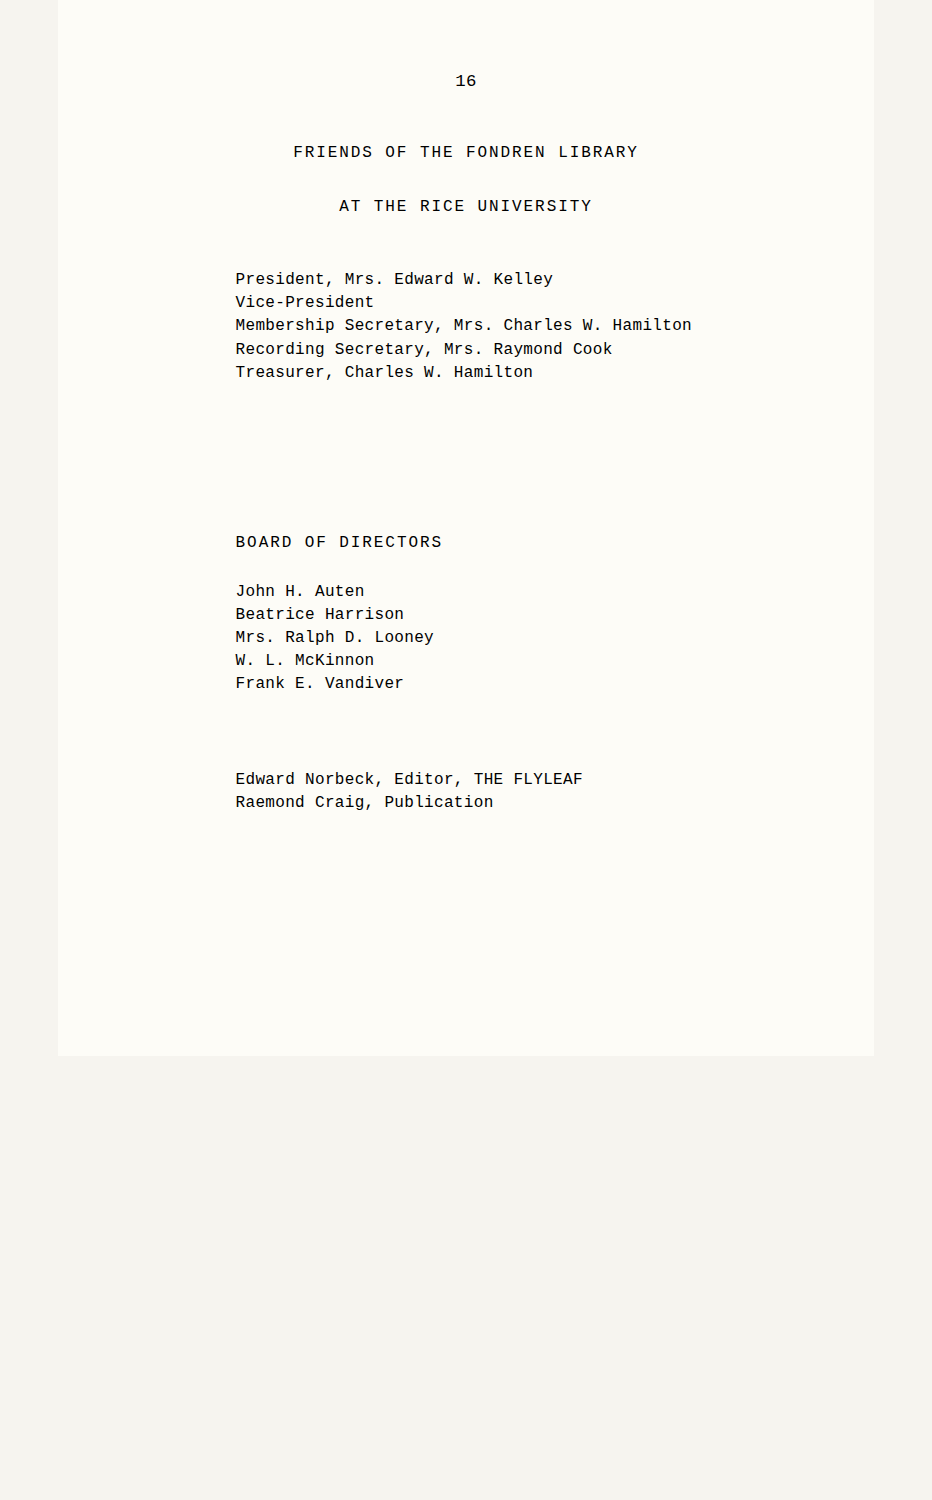16
FRIENDS OF THE FONDREN LIBRARY
AT THE RICE UNIVERSITY
President, Mrs. Edward W. Kelley
Vice-President
Membership Secretary, Mrs. Charles W. Hamilton
Recording Secretary, Mrs. Raymond Cook
Treasurer, Charles W. Hamilton
BOARD OF DIRECTORS
John H. Auten
Beatrice Harrison
Mrs. Ralph D. Looney
W. L. McKinnon
Frank E. Vandiver
Edward Norbeck, Editor, THE FLYLEAF
Raemond Craig, Publication